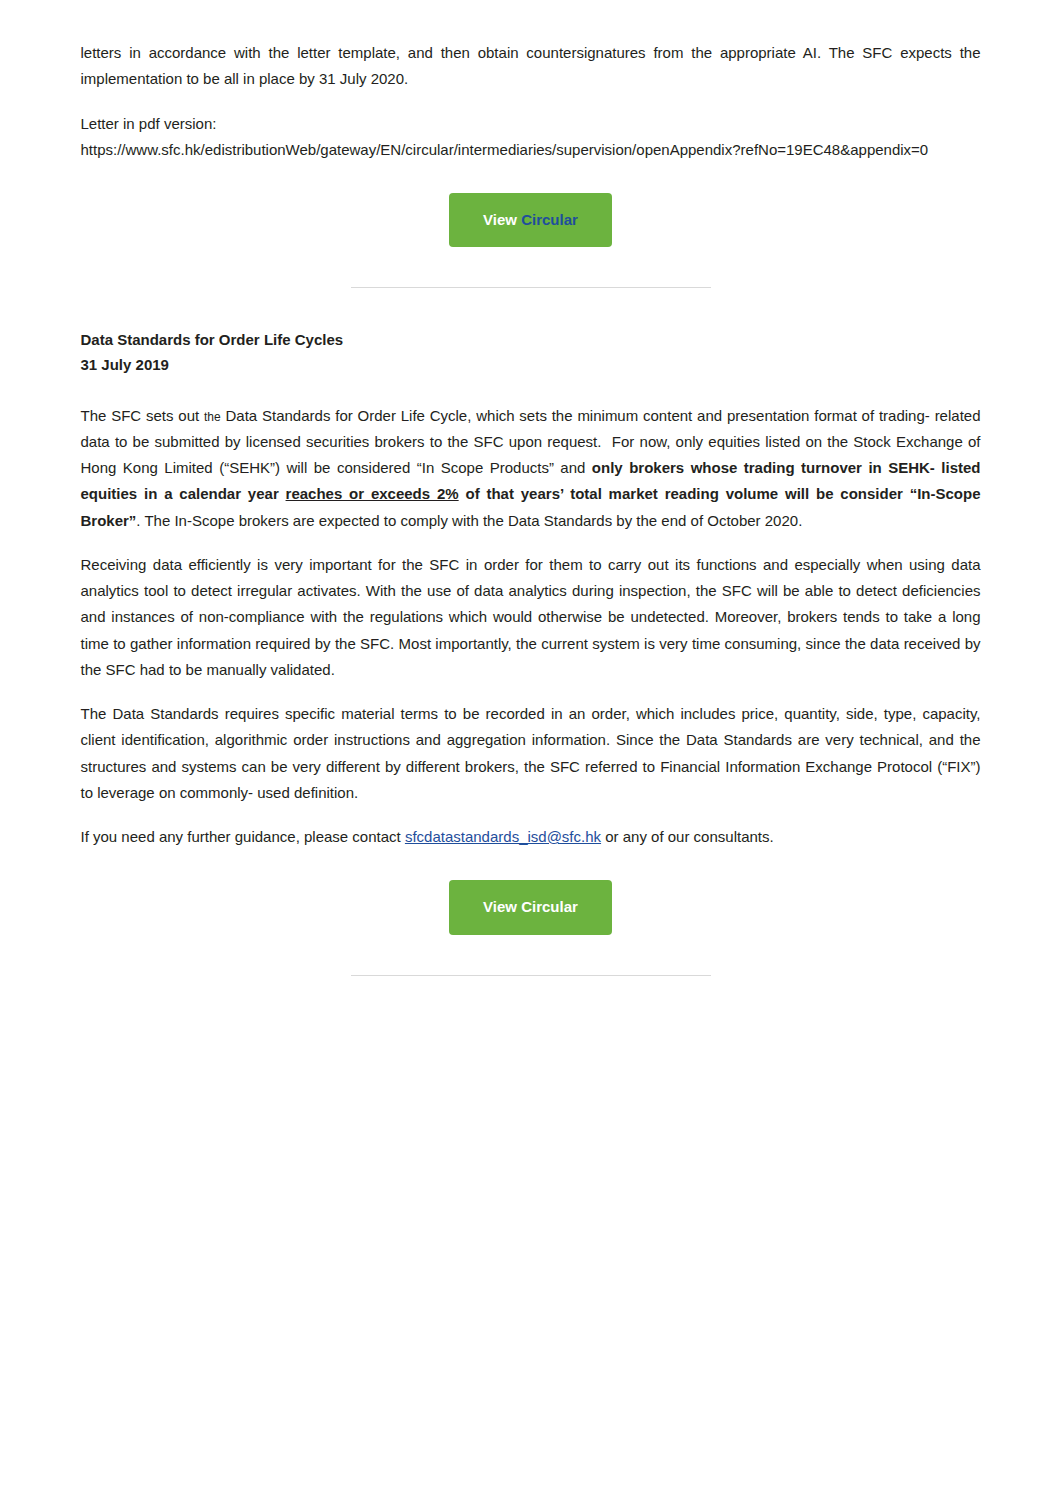letters in accordance with the letter template, and then obtain countersignatures from the appropriate AI. The SFC expects the implementation to be all in place by 31 July 2020.
Letter in pdf version:
https://www.sfc.hk/edistributionWeb/gateway/EN/circular/intermediaries/supervision/openAppendix?refNo=19EC48&appendix=0
View Circular
Data Standards for Order Life Cycles
31 July 2019
The SFC sets out the Data Standards for Order Life Cycle, which sets the minimum content and presentation format of trading- related data to be submitted by licensed securities brokers to the SFC upon request. For now, only equities listed on the Stock Exchange of Hong Kong Limited (“SEHK”) will be considered “In Scope Products” and only brokers whose trading turnover in SEHK- listed equities in a calendar year reaches or exceeds 2% of that years’ total market reading volume will be consider “In-Scope Broker”. The In-Scope brokers are expected to comply with the Data Standards by the end of October 2020.
Receiving data efficiently is very important for the SFC in order for them to carry out its functions and especially when using data analytics tool to detect irregular activates. With the use of data analytics during inspection, the SFC will be able to detect deficiencies and instances of non-compliance with the regulations which would otherwise be undetected. Moreover, brokers tends to take a long time to gather information required by the SFC. Most importantly, the current system is very time consuming, since the data received by the SFC had to be manually validated.
The Data Standards requires specific material terms to be recorded in an order, which includes price, quantity, side, type, capacity, client identification, algorithmic order instructions and aggregation information. Since the Data Standards are very technical, and the structures and systems can be very different by different brokers, the SFC referred to Financial Information Exchange Protocol (“FIX”) to leverage on commonly- used definition.
If you need any further guidance, please contact sfcdatastandards_isd@sfc.hk or any of our consultants.
View Circular